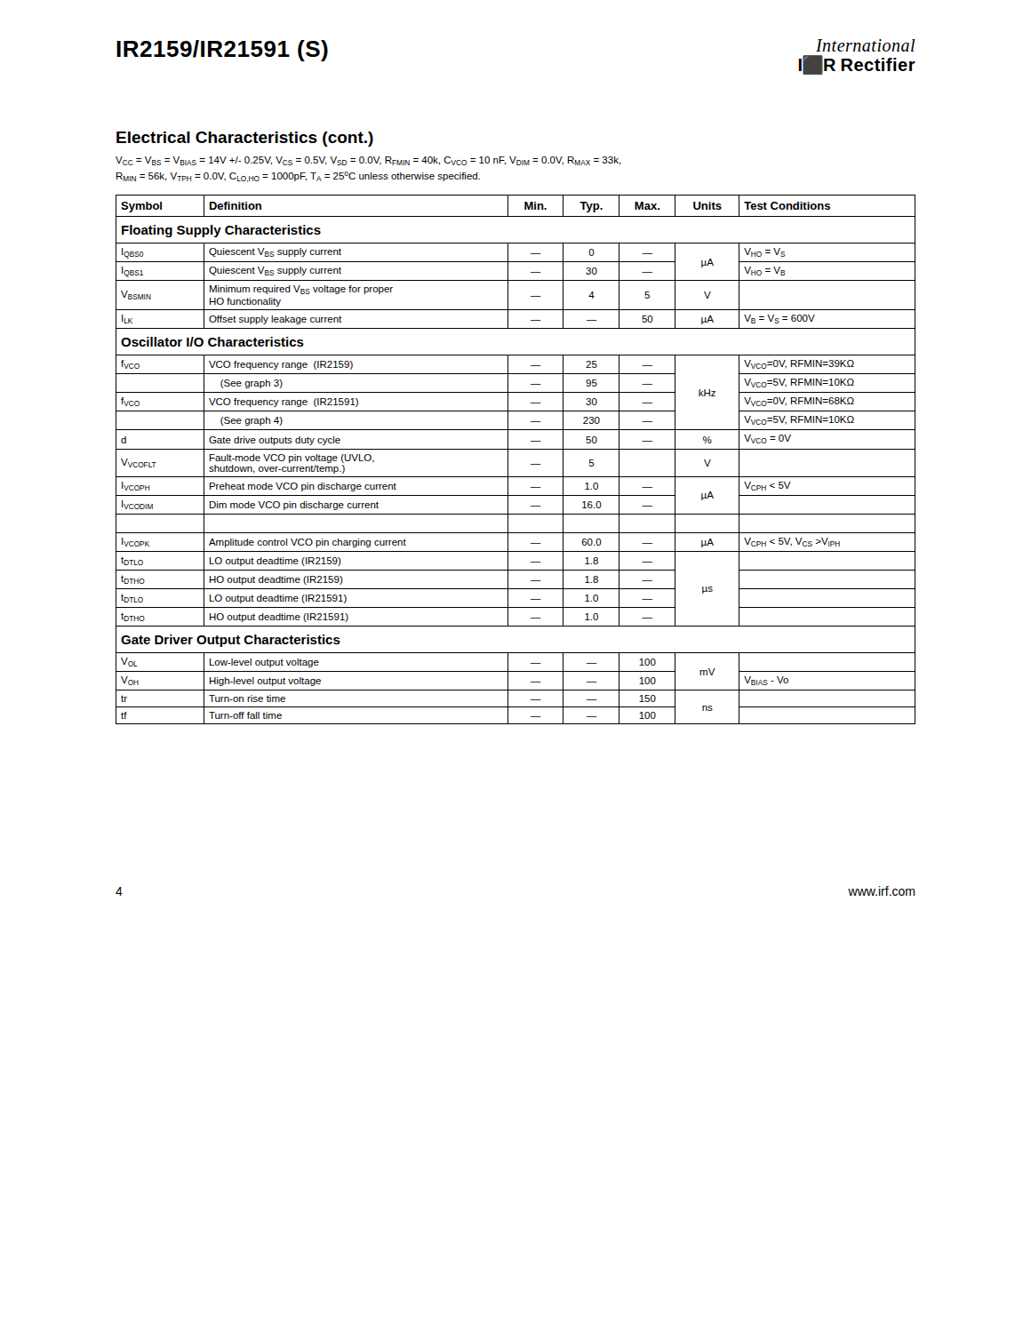IR2159/IR21591 (S)
International
I⬛R Rectifier
Electrical Characteristics (cont.)
VCC = VBS = VBIAS = 14V +/- 0.25V, VCS = 0.5V, VSD = 0.0V, RFMIN = 40k, CVCO = 10 nF, VDIM = 0.0V, RMAX = 33k,
RMIN = 56k, VTPH = 0.0V, CLO,HO = 1000pF, TA = 25oC unless otherwise specified.
| Symbol | Definition | Min. | Typ. | Max. | Units | Test Conditions |
| --- | --- | --- | --- | --- | --- | --- |
| Floating Supply Characteristics |
| I QBS0 | Quiescent V BS supply current | — | 0 | — | µA | V HO = V S |
| I QBS1 | Quiescent V BS supply current | — | 30 | — | V HO = V B |
| V BSMIN | Minimum required V BS voltage for proper HO functionality | — | 4 | 5 | V | |
| I LK | Offset supply leakage current | — | — | 50 | µA | V B = V S = 600V |
| Oscillator I/O Characteristics |
| f VCO | VCO frequency range (IR2159) | — | 25 | — | kHz | V VCO =0V, RFMIN=39KΩ |
| | (See graph 3) | — | 95 | — | V VCO =5V, RFMIN=10KΩ |
| f VCO | VCO frequency range (IR21591) | — | 30 | — | V VCO =0V, RFMIN=68KΩ |
| | (See graph 4) | — | 230 | — | V VCO =5V, RFMIN=10KΩ |
| d | Gate drive outputs duty cycle | — | 50 | — | % | V VCO = 0V |
| V VCOFLT | Fault-mode VCO pin voltage (UVLO, shutdown, over-current/temp.) | — | 5 | | V | |
| I VCOPH | Preheat mode VCO pin discharge current | — | 1.0 | — | µA | V CPH < 5V |
| I VCODIM | Dim mode VCO pin discharge current | — | 16.0 | — | |
| I VCOPK | Amplitude control VCO pin charging current | — | 60.0 | — | µA | V CPH < 5V, V CS >V IPH |
| t DTLO | LO output deadtime (IR2159) | — | 1.8 | — | µs | |
| t DTHO | HO output deadtime (IR2159) | — | 1.8 | — | |
| t DTLO | LO output deadtime (IR21591) | — | 1.0 | — | |
| t DTHO | HO output deadtime (IR21591) | — | 1.0 | — | |
| Gate Driver Output Characteristics |
| V OL | Low-level output voltage | — | — | 100 | mV | |
| V OH | High-level output voltage | — | — | 100 | V BIAS - Vo |
| tr | Turn-on rise time | — | — | 150 | ns | |
| tf | Turn-off fall time | — | — | 100 | |
4
www.irf.com